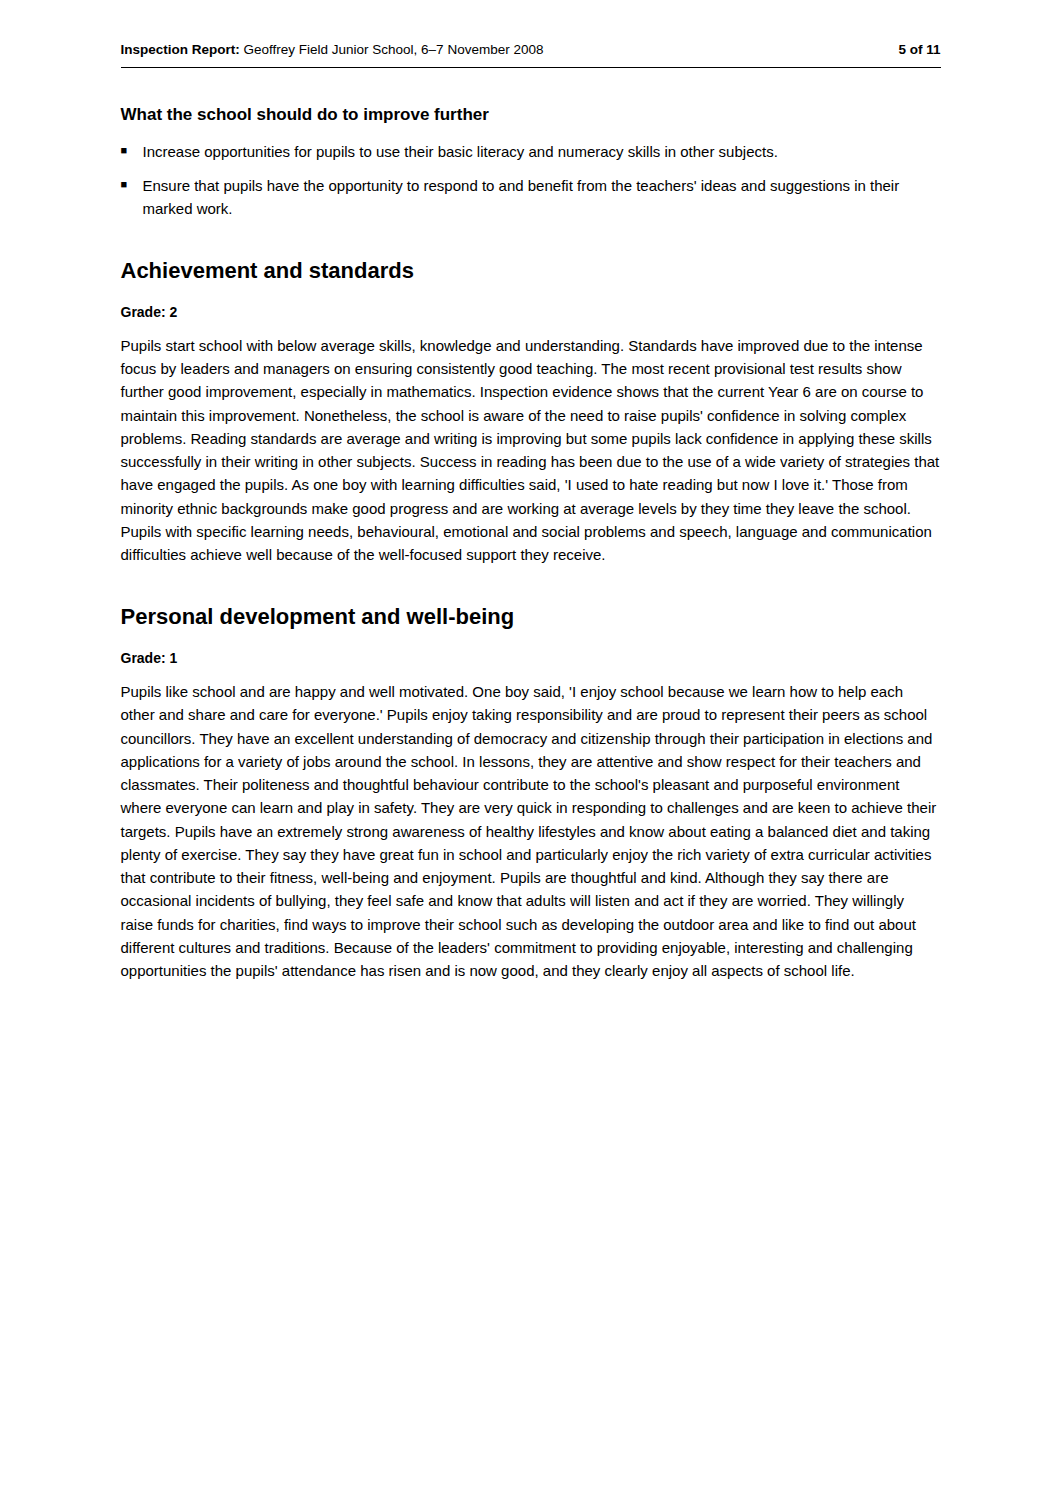Inspection Report: Geoffrey Field Junior School, 6–7 November 2008
5 of 11
What the school should do to improve further
Increase opportunities for pupils to use their basic literacy and numeracy skills in other subjects.
Ensure that pupils have the opportunity to respond to and benefit from the teachers' ideas and suggestions in their marked work.
Achievement and standards
Grade: 2
Pupils start school with below average skills, knowledge and understanding. Standards have improved due to the intense focus by leaders and managers on ensuring consistently good teaching. The most recent provisional test results show further good improvement, especially in mathematics. Inspection evidence shows that the current Year 6 are on course to maintain this improvement. Nonetheless, the school is aware of the need to raise pupils' confidence in solving complex problems. Reading standards are average and writing is improving but some pupils lack confidence in applying these skills successfully in their writing in other subjects. Success in reading has been due to the use of a wide variety of strategies that have engaged the pupils. As one boy with learning difficulties said, 'I used to hate reading but now I love it.' Those from minority ethnic backgrounds make good progress and are working at average levels by they time they leave the school. Pupils with specific learning needs, behavioural, emotional and social problems and speech, language and communication difficulties achieve well because of the well-focused support they receive.
Personal development and well-being
Grade: 1
Pupils like school and are happy and well motivated. One boy said, 'I enjoy school because we learn how to help each other and share and care for everyone.' Pupils enjoy taking responsibility and are proud to represent their peers as school councillors. They have an excellent understanding of democracy and citizenship through their participation in elections and applications for a variety of jobs around the school. In lessons, they are attentive and show respect for their teachers and classmates. Their politeness and thoughtful behaviour contribute to the school's pleasant and purposeful environment where everyone can learn and play in safety. They are very quick in responding to challenges and are keen to achieve their targets. Pupils have an extremely strong awareness of healthy lifestyles and know about eating a balanced diet and taking plenty of exercise. They say they have great fun in school and particularly enjoy the rich variety of extra curricular activities that contribute to their fitness, well-being and enjoyment. Pupils are thoughtful and kind. Although they say there are occasional incidents of bullying, they feel safe and know that adults will listen and act if they are worried. They willingly raise funds for charities, find ways to improve their school such as developing the outdoor area and like to find out about different cultures and traditions. Because of the leaders' commitment to providing enjoyable, interesting and challenging opportunities the pupils' attendance has risen and is now good, and they clearly enjoy all aspects of school life.